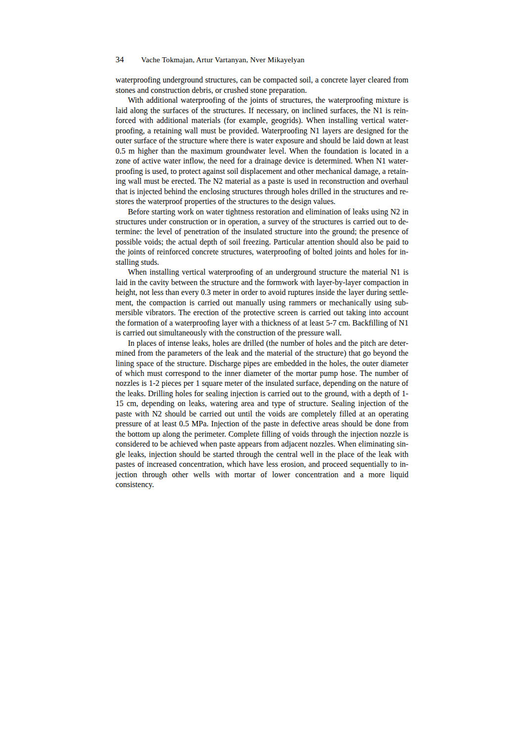34 Vache Tokmajan, Artur Vartanyan, Nver Mikayelyan
waterproofing underground structures, can be compacted soil, a concrete layer cleared from stones and construction debris, or crushed stone preparation.
With additional waterproofing of the joints of structures, the waterproofing mixture is laid along the surfaces of the structures. If necessary, on inclined surfaces, the N1 is reinforced with additional materials (for example, geogrids). When installing vertical waterproofing, a retaining wall must be provided. Waterproofing N1 layers are designed for the outer surface of the structure where there is water exposure and should be laid down at least 0.5 m higher than the maximum groundwater level. When the foundation is located in a zone of active water inflow, the need for a drainage device is determined. When N1 waterproofing is used, to protect against soil displacement and other mechanical damage, a retaining wall must be erected. The N2 material as a paste is used in reconstruction and overhaul that is injected behind the enclosing structures through holes drilled in the structures and restores the waterproof properties of the structures to the design values.
Before starting work on water tightness restoration and elimination of leaks using N2 in structures under construction or in operation, a survey of the structures is carried out to determine: the level of penetration of the insulated structure into the ground; the presence of possible voids; the actual depth of soil freezing. Particular attention should also be paid to the joints of reinforced concrete structures, waterproofing of bolted joints and holes for installing studs.
When installing vertical waterproofing of an underground structure the material N1 is laid in the cavity between the structure and the formwork with layer-by-layer compaction in height, not less than every 0.3 meter in order to avoid ruptures inside the layer during settlement, the compaction is carried out manually using rammers or mechanically using submersible vibrators. The erection of the protective screen is carried out taking into account the formation of a waterproofing layer with a thickness of at least 5-7 cm. Backfilling of N1 is carried out simultaneously with the construction of the pressure wall.
In places of intense leaks, holes are drilled (the number of holes and the pitch are determined from the parameters of the leak and the material of the structure) that go beyond the lining space of the structure. Discharge pipes are embedded in the holes, the outer diameter of which must correspond to the inner diameter of the mortar pump hose. The number of nozzles is 1-2 pieces per 1 square meter of the insulated surface, depending on the nature of the leaks. Drilling holes for sealing injection is carried out to the ground, with a depth of 1-15 cm, depending on leaks, watering area and type of structure. Sealing injection of the paste with N2 should be carried out until the voids are completely filled at an operating pressure of at least 0.5 MPa. Injection of the paste in defective areas should be done from the bottom up along the perimeter. Complete filling of voids through the injection nozzle is considered to be achieved when paste appears from adjacent nozzles. When eliminating single leaks, injection should be started through the central well in the place of the leak with pastes of increased concentration, which have less erosion, and proceed sequentially to injection through other wells with mortar of lower concentration and a more liquid consistency.